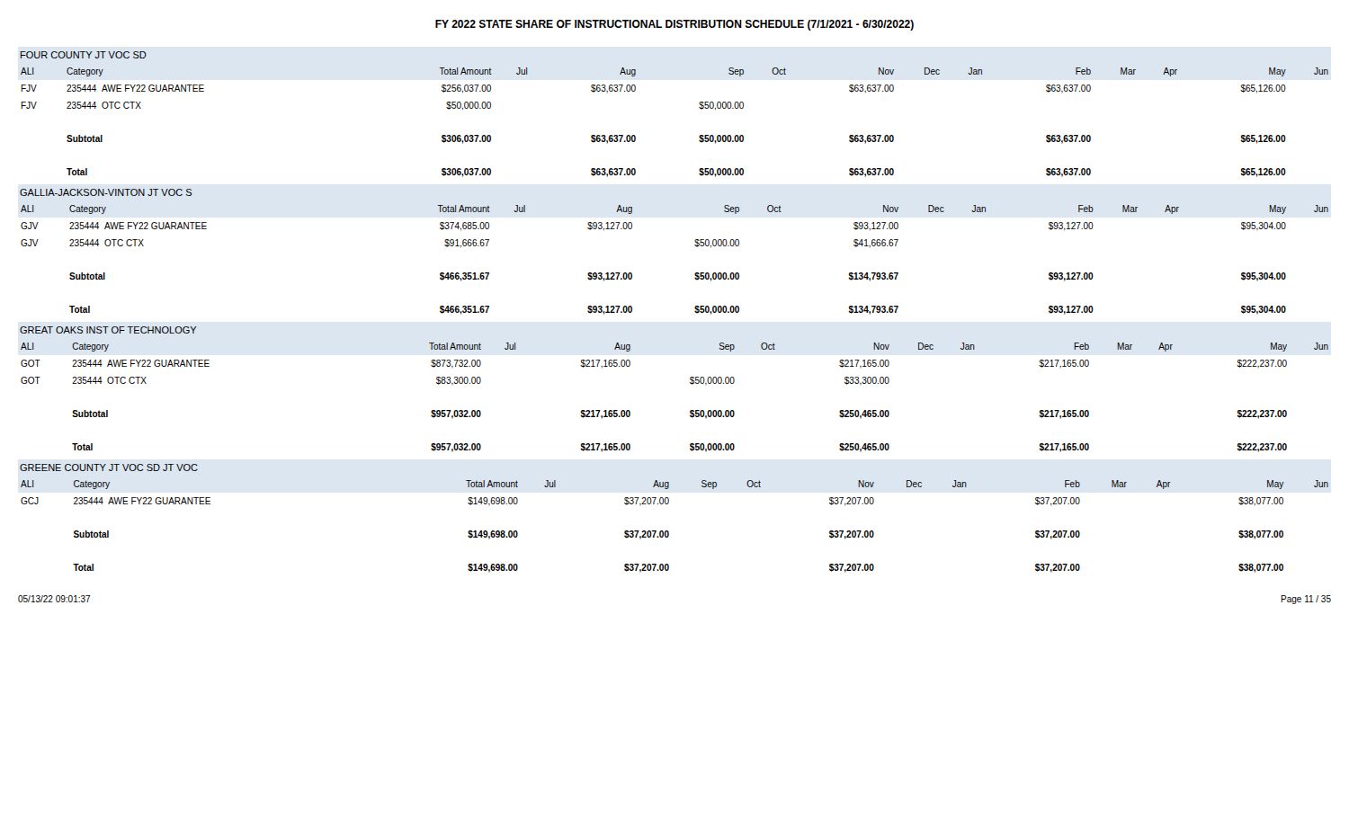FY 2022 STATE SHARE OF INSTRUCTIONAL DISTRIBUTION SCHEDULE (7/1/2021 - 6/30/2022)
FOUR COUNTY JT VOC SD
| ALI | Category | Total Amount | Jul | Aug | Sep | Oct | Nov | Dec | Jan | Feb | Mar | Apr | May | Jun |
| --- | --- | --- | --- | --- | --- | --- | --- | --- | --- | --- | --- | --- | --- | --- |
| FJV | 235444 AWE FY22 GUARANTEE | $256,037.00 | | $63,637.00 | | | $63,637.00 | | | $63,637.00 | | | $65,126.00 | |
| FJV | 235444 OTC CTX | $50,000.00 | | | $50,000.00 | | | | | | | | | |
| | Subtotal | $306,037.00 | | $63,637.00 | $50,000.00 | | $63,637.00 | | | $63,637.00 | | | $65,126.00 | |
| | Total | $306,037.00 | | $63,637.00 | $50,000.00 | | $63,637.00 | | | $63,637.00 | | | $65,126.00 | |
GALLIA-JACKSON-VINTON JT VOC S
| ALI | Category | Total Amount | Jul | Aug | Sep | Oct | Nov | Dec | Jan | Feb | Mar | Apr | May | Jun |
| --- | --- | --- | --- | --- | --- | --- | --- | --- | --- | --- | --- | --- | --- | --- |
| GJV | 235444 AWE FY22 GUARANTEE | $374,685.00 | | $93,127.00 | | | $93,127.00 | | | $93,127.00 | | | $95,304.00 | |
| GJV | 235444 OTC CTX | $91,666.67 | | | $50,000.00 | | $41,666.67 | | | | | | | |
| | Subtotal | $466,351.67 | | $93,127.00 | $50,000.00 | | $134,793.67 | | | $93,127.00 | | | $95,304.00 | |
| | Total | $466,351.67 | | $93,127.00 | $50,000.00 | | $134,793.67 | | | $93,127.00 | | | $95,304.00 | |
GREAT OAKS INST OF TECHNOLOGY
| ALI | Category | Total Amount | Jul | Aug | Sep | Oct | Nov | Dec | Jan | Feb | Mar | Apr | May | Jun |
| --- | --- | --- | --- | --- | --- | --- | --- | --- | --- | --- | --- | --- | --- | --- |
| GOT | 235444 AWE FY22 GUARANTEE | $873,732.00 | | $217,165.00 | | | $217,165.00 | | | $217,165.00 | | | $222,237.00 | |
| GOT | 235444 OTC CTX | $83,300.00 | | | $50,000.00 | | $33,300.00 | | | | | | | |
| | Subtotal | $957,032.00 | | $217,165.00 | $50,000.00 | | $250,465.00 | | | $217,165.00 | | | $222,237.00 | |
| | Total | $957,032.00 | | $217,165.00 | $50,000.00 | | $250,465.00 | | | $217,165.00 | | | $222,237.00 | |
GREENE COUNTY JT VOC SD JT VOC
| ALI | Category | Total Amount | Jul | Aug | Sep | Oct | Nov | Dec | Jan | Feb | Mar | Apr | May | Jun |
| --- | --- | --- | --- | --- | --- | --- | --- | --- | --- | --- | --- | --- | --- | --- |
| GCJ | 235444 AWE FY22 GUARANTEE | $149,698.00 | | $37,207.00 | | | $37,207.00 | | | $37,207.00 | | | $38,077.00 | |
| | Subtotal | $149,698.00 | | $37,207.00 | | | $37,207.00 | | | $37,207.00 | | | $38,077.00 | |
| | Total | $149,698.00 | | $37,207.00 | | | $37,207.00 | | | $37,207.00 | | | $38,077.00 | |
05/13/22 09:01:37 Page 11 / 35